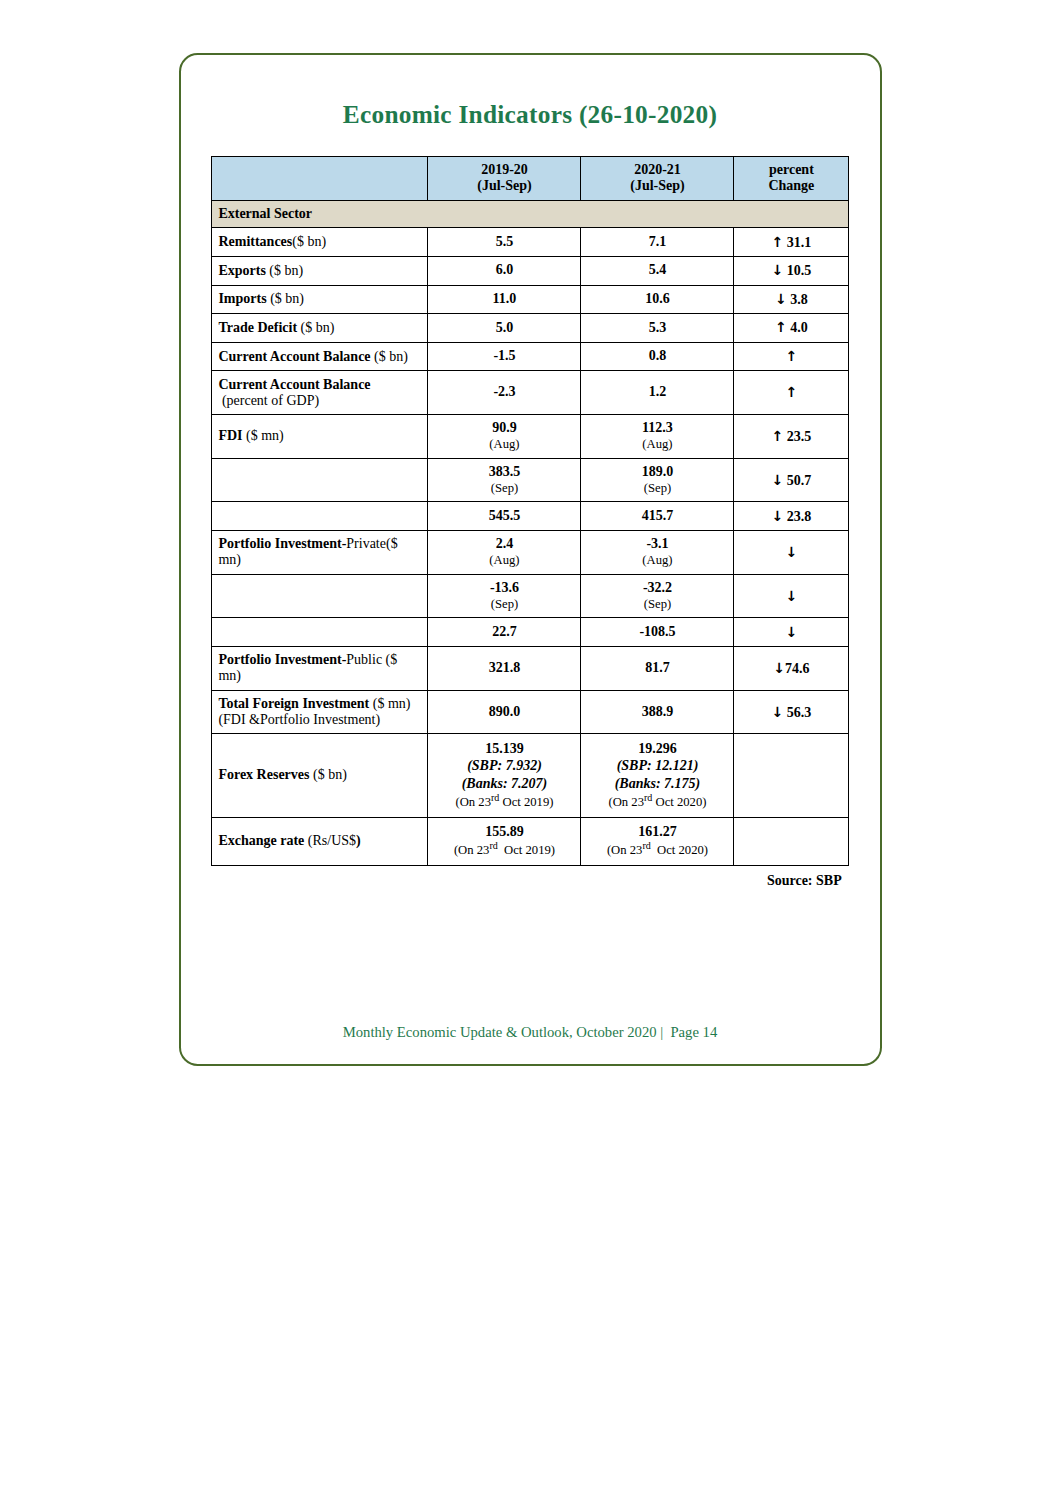Economic Indicators (26-10-2020)
| | 2019-20 (Jul-Sep) | 2020-21 (Jul-Sep) | percent Change |
| --- | --- | --- | --- |
| External Sector |
| Remittances ($ bn) | 5.5 | 7.1 | ↑ 31.1 |
| Exports ($ bn) | 6.0 | 5.4 | ↓ 10.5 |
| Imports ($ bn) | 11.0 | 10.6 | ↓ 3.8 |
| Trade Deficit ($ bn) | 5.0 | 5.3 | ↑ 4.0 |
| Current Account Balance ($ bn) | -1.5 | 0.8 | ↑ |
| Current Account Balance (percent of GDP) | -2.3 | 1.2 | ↑ |
| FDI ($ mn) | 90.9 (Aug) | 112.3 (Aug) | ↑ 23.5 |
| | 383.5 (Sep) | 189.0 (Sep) | ↓ 50.7 |
| | 545.5 | 415.7 | ↓ 23.8 |
| Portfolio Investment- Private($ mn) | 2.4 (Aug) | -3.1 (Aug) | ↓ |
| | -13.6 (Sep) | -32.2 (Sep) | ↓ |
| | 22.7 | -108.5 | ↓ |
| Portfolio Investment- Public ($ mn) | 321.8 | 81.7 | ↓ 74.6 |
| Total Foreign Investment ($ mn) (FDI &Portfolio Investment) | 890.0 | 388.9 | ↓ 56.3 |
| Forex Reserves ($ bn) | 15.139 (SBP: 7.932) (Banks: 7.207) (On 23 rd Oct 2019) | 19.296 (SBP: 12.121) (Banks: 7.175) (On 23 rd Oct 2020) | |
| Exchange rate (Rs/US$ ) | 155.89 (On 23 rd Oct 2019) | 161.27 (On 23 rd Oct 2020) | |
Source: SBP
Monthly Economic Update & Outlook, October 2020 | Page 14